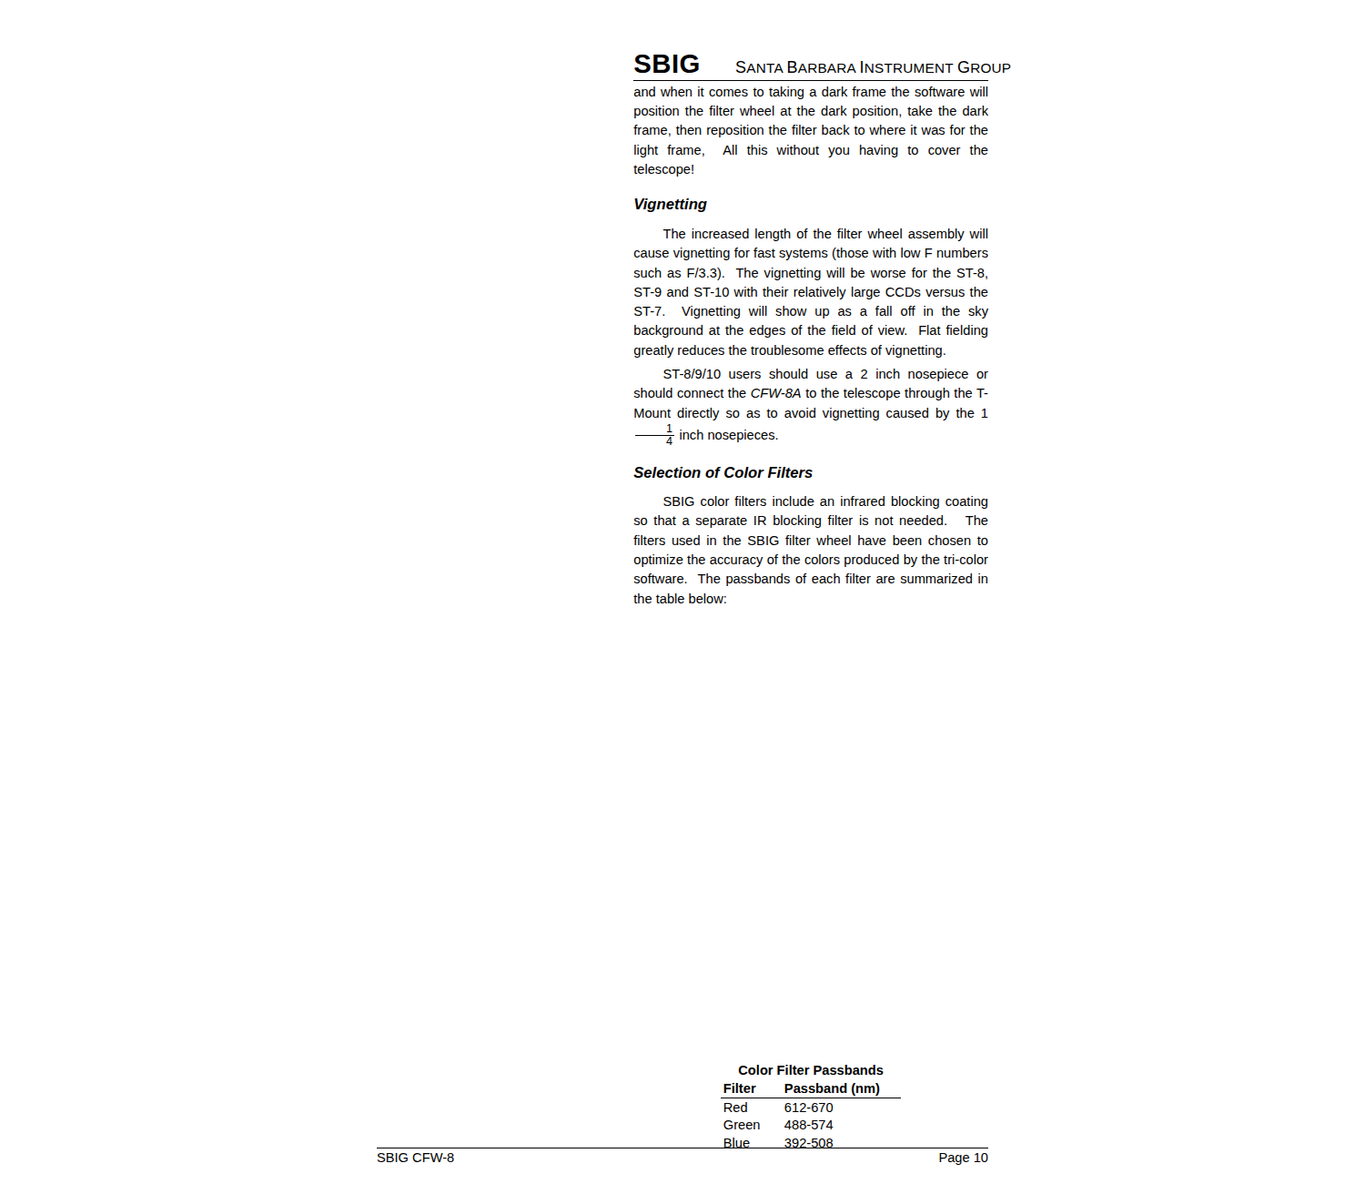SBIG SANTA BARBARA INSTRUMENT GROUP
and when it comes to taking a dark frame the software will position the filter wheel at the dark position, take the dark frame, then reposition the filter back to where it was for the light frame, All this without you having to cover the telescope!
Vignetting
The increased length of the filter wheel assembly will cause vignetting for fast systems (those with low F numbers such as F/3.3). The vignetting will be worse for the ST-8, ST-9 and ST-10 with their relatively large CCDs versus the ST-7. Vignetting will show up as a fall off in the sky background at the edges of the field of view. Flat fielding greatly reduces the troublesome effects of vignetting.
ST-8/9/10 users should use a 2 inch nosepiece or should connect the CFW-8A to the telescope through the T-Mount directly so as to avoid vignetting caused by the 114 inch nosepieces.
Selection of Color Filters
SBIG color filters include an infrared blocking coating so that a separate IR blocking filter is not needed. The filters used in the SBIG filter wheel have been chosen to optimize the accuracy of the colors produced by the tri-color software. The passbands of each filter are summarized in the table below:
Color Filter Passbands
| Filter | Passband (nm) |
| --- | --- |
| Red | 612-670 |
| Green | 488-574 |
| Blue | 392-508 |
SBIG CFW-8 Page 10